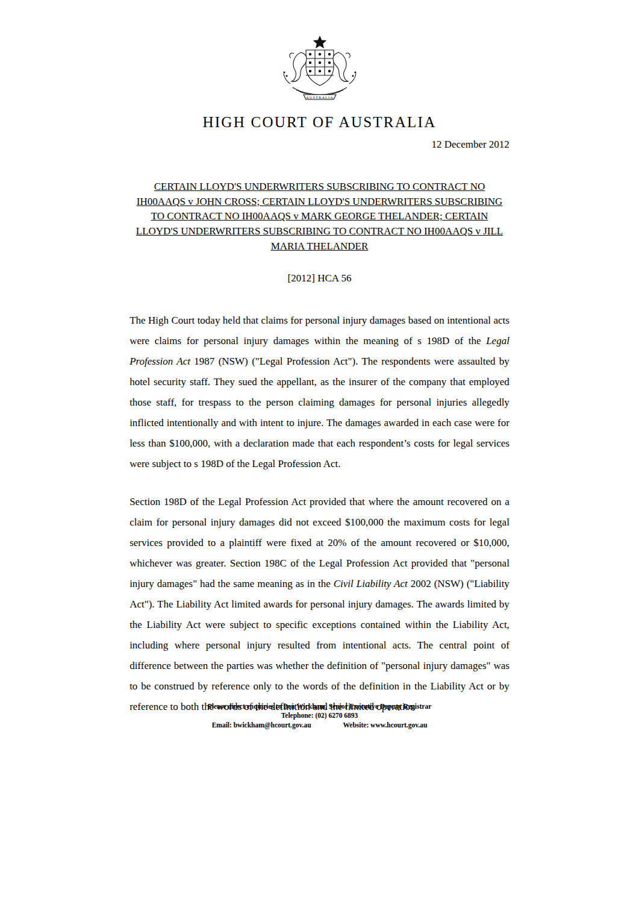AUSTRALIA
HIGH COURT OF AUSTRALIA
12 December 2012
CERTAIN LLOYD'S UNDERWRITERS SUBSCRIBING TO CONTRACT NO IH00AAQS v JOHN CROSS; CERTAIN LLOYD'S UNDERWRITERS SUBSCRIBING TO CONTRACT NO IH00AAQS v MARK GEORGE THELANDER; CERTAIN LLOYD'S UNDERWRITERS SUBSCRIBING TO CONTRACT NO IH00AAQS v JILL MARIA THELANDER
[2012] HCA 56
The High Court today held that claims for personal injury damages based on intentional acts were claims for personal injury damages within the meaning of s 198D of the Legal Profession Act 1987 (NSW) ("Legal Profession Act"). The respondents were assaulted by hotel security staff. They sued the appellant, as the insurer of the company that employed those staff, for trespass to the person claiming damages for personal injuries allegedly inflicted intentionally and with intent to injure. The damages awarded in each case were for less than $100,000, with a declaration made that each respondent’s costs for legal services were subject to s 198D of the Legal Profession Act.
Section 198D of the Legal Profession Act provided that where the amount recovered on a claim for personal injury damages did not exceed $100,000 the maximum costs for legal services provided to a plaintiff were fixed at 20% of the amount recovered or $10,000, whichever was greater. Section 198C of the Legal Profession Act provided that "personal injury damages" had the same meaning as in the Civil Liability Act 2002 (NSW) ("Liability Act"). The Liability Act limited awards for personal injury damages. The awards limited by the Liability Act were subject to specific exceptions contained within the Liability Act, including where personal injury resulted from intentional acts. The central point of difference between the parties was whether the definition of "personal injury damages" was to be construed by reference only to the words of the definition in the Liability Act or by reference to both the words of the definition and the limited operation
Please direct enquiries to Ben Wickham, Senior Executive Deputy Registrar Telephone: (02) 6270 6893 Email: bwickham@hcourt.gov.au Website: www.hcourt.gov.au